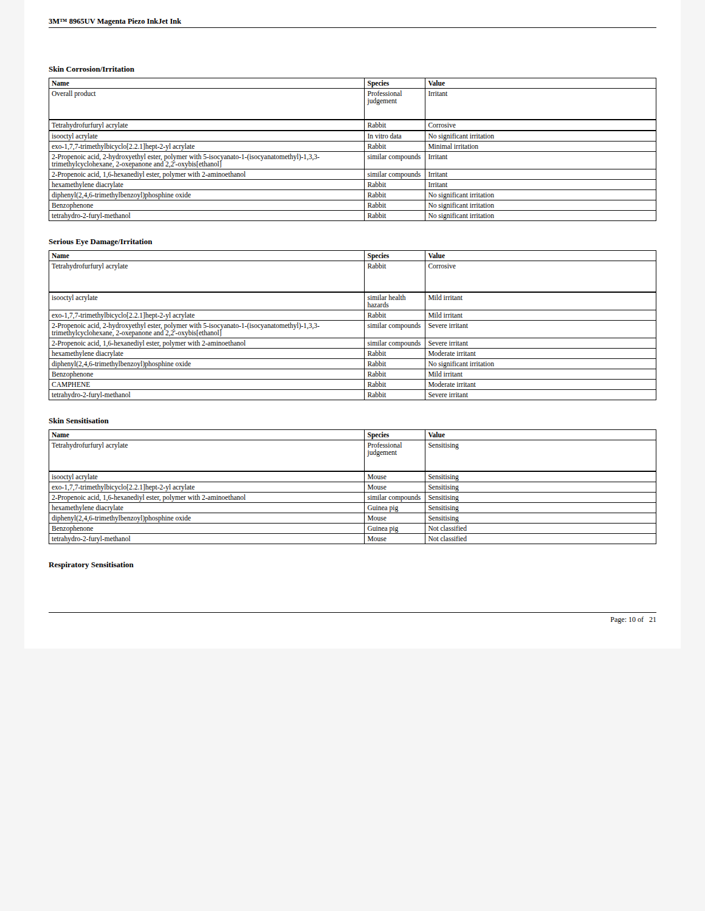3M™ 8965UV Magenta Piezo InkJet Ink
Skin Corrosion/Irritation
| Name | Species | Value |
| --- | --- | --- |
| Overall product | Professional judgement | Irritant |
| Tetrahydrofurfuryl acrylate | Rabbit | Corrosive |
| isooctyl acrylate | In vitro data | No significant irritation |
| exo-1,7,7-trimethylbicyclo[2.2.1]hept-2-yl acrylate | Rabbit | Minimal irritation |
| 2-Propenoic acid, 2-hydroxyethyl ester, polymer with 5-isocyanato-1-(isocyanatomethyl)-1,3,3-trimethylcyclohexane, 2-oxepanone and 2,2'-oxybis[ethanol] | similar compounds | Irritant |
| 2-Propenoic acid, 1,6-hexanediyl ester, polymer with 2-aminoethanol | similar compounds | Irritant |
| hexamethylene diacrylate | Rabbit | Irritant |
| diphenyl(2,4,6-trimethylbenzoyl)phosphine oxide | Rabbit | No significant irritation |
| Benzophenone | Rabbit | No significant irritation |
| tetrahydro-2-furyl-methanol | Rabbit | No significant irritation |
Serious Eye Damage/Irritation
| Name | Species | Value |
| --- | --- | --- |
| Tetrahydrofurfuryl acrylate | Rabbit | Corrosive |
| isooctyl acrylate | similar health hazards | Mild irritant |
| exo-1,7,7-trimethylbicyclo[2.2.1]hept-2-yl acrylate | Rabbit | Mild irritant |
| 2-Propenoic acid, 2-hydroxyethyl ester, polymer with 5-isocyanato-1-(isocyanatomethyl)-1,3,3-trimethylcyclohexane, 2-oxepanone and 2,2'-oxybis[ethanol] | similar compounds | Severe irritant |
| 2-Propenoic acid, 1,6-hexanediyl ester, polymer with 2-aminoethanol | similar compounds | Severe irritant |
| hexamethylene diacrylate | Rabbit | Moderate irritant |
| diphenyl(2,4,6-trimethylbenzoyl)phosphine oxide | Rabbit | No significant irritation |
| Benzophenone | Rabbit | Mild irritant |
| CAMPHENE | Rabbit | Moderate irritant |
| tetrahydro-2-furyl-methanol | Rabbit | Severe irritant |
Skin Sensitisation
| Name | Species | Value |
| --- | --- | --- |
| Tetrahydrofurfuryl acrylate | Professional judgement | Sensitising |
| isooctyl acrylate | Mouse | Sensitising |
| exo-1,7,7-trimethylbicyclo[2.2.1]hept-2-yl acrylate | Mouse | Sensitising |
| 2-Propenoic acid, 1,6-hexanediyl ester, polymer with 2-aminoethanol | similar compounds | Sensitising |
| hexamethylene diacrylate | Guinea pig | Sensitising |
| diphenyl(2,4,6-trimethylbenzoyl)phosphine oxide | Mouse | Sensitising |
| Benzophenone | Guinea pig | Not classified |
| tetrahydro-2-furyl-methanol | Mouse | Not classified |
Respiratory Sensitisation
Page: 10 of 21